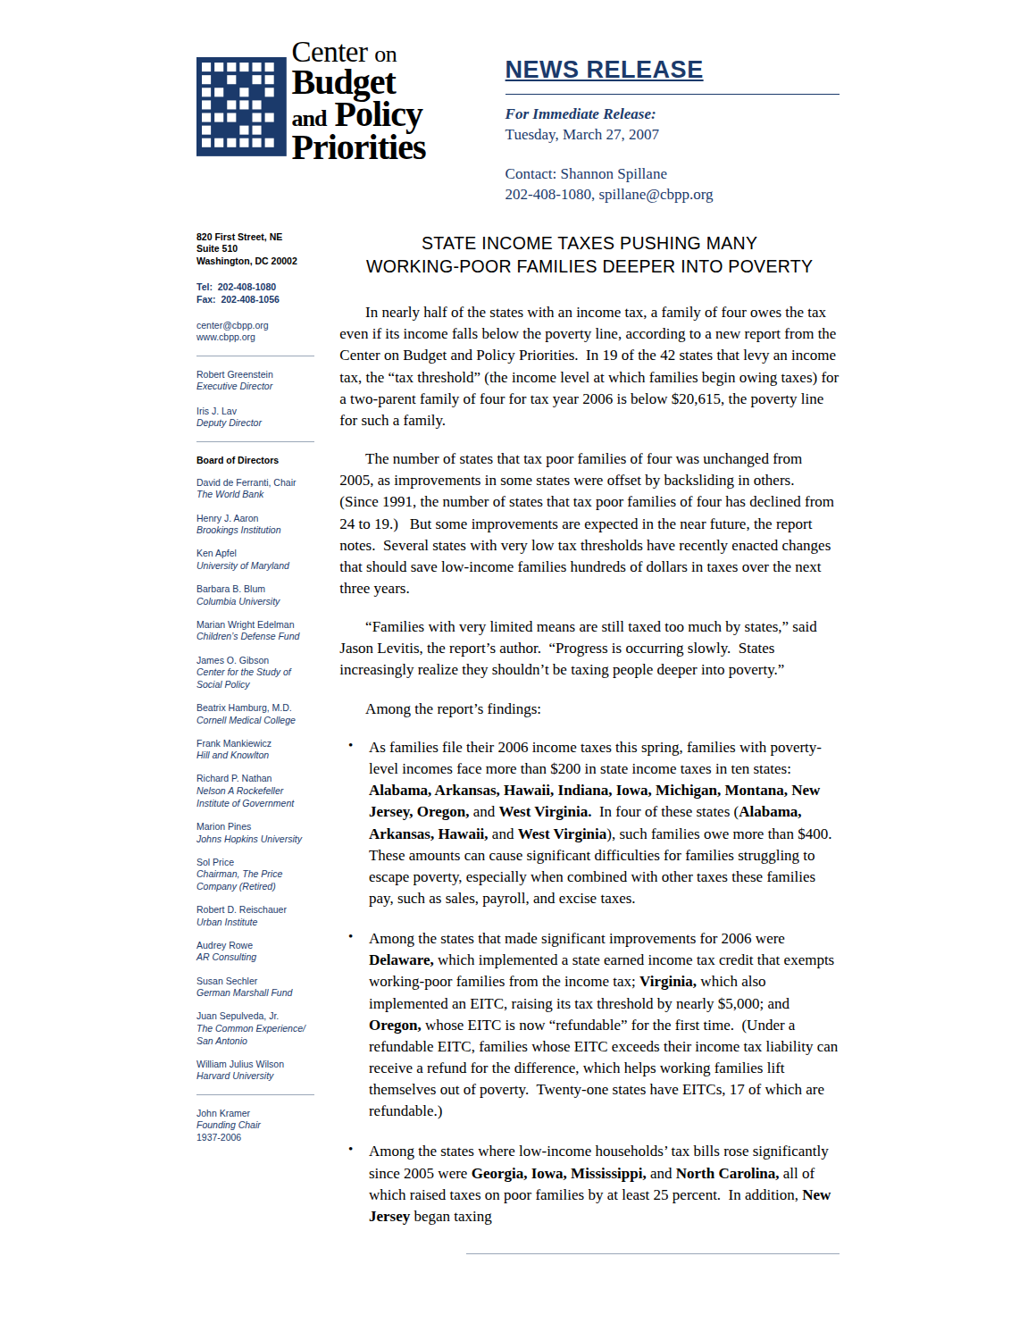Center on
Budget
and Policy
Priorities
NEWS RELEASE
For Immediate Release:
Tuesday, March 27, 2007
Contact: Shannon Spillane
202-408-1080, spillane@cbpp.org
820 First Street, NE
Suite 510
Washington, DC 20002
Tel: 202-408-1080
Fax: 202-408-1056
center@cbpp.org
www.cbpp.org
Robert Greenstein Executive Director
Iris J. Lav Deputy Director
Board of Directors
David de Ferranti, Chair The World Bank
Henry J. Aaron Brookings Institution
Ken Apfel University of Maryland
Barbara B. Blum Columbia University
Marian Wright Edelman Children’s Defense Fund
James O. Gibson Center for the Study of Social Policy
Beatrix Hamburg, M.D. Cornell Medical College
Frank Mankiewicz Hill and Knowlton
Richard P. Nathan Nelson A Rockefeller Institute of Government
Marion Pines Johns Hopkins University
Sol Price Chairman, The Price Company (Retired)
Robert D. Reischauer Urban Institute
Audrey Rowe AR Consulting
Susan Sechler German Marshall Fund
Juan Sepulveda, Jr. The Common Experience/ San Antonio
William Julius Wilson Harvard University
John Kramer Founding Chair 1937-2006
STATE INCOME TAXES PUSHING MANY
WORKING-POOR FAMILIES DEEPER INTO POVERTY
In nearly half of the states with an income tax, a family of four owes the tax even if its income falls below the poverty line, according to a new report from the Center on Budget and Policy Priorities. In 19 of the 42 states that levy an income tax, the “tax threshold” (the income level at which families begin owing taxes) for a two-parent family of four for tax year 2006 is below $20,615, the poverty line for such a family.
The number of states that tax poor families of four was unchanged from 2005, as improvements in some states were offset by backsliding in others. (Since 1991, the number of states that tax poor families of four has declined from 24 to 19.) But some improvements are expected in the near future, the report notes. Several states with very low tax thresholds have recently enacted changes that should save low-income families hundreds of dollars in taxes over the next three years.
“Families with very limited means are still taxed too much by states,” said Jason Levitis, the report’s author. “Progress is occurring slowly. States increasingly realize they shouldn’t be taxing people deeper into poverty.”
Among the report’s findings:
As families file their 2006 income taxes this spring, families with poverty-level incomes face more than $200 in state income taxes in ten states: Alabama, Arkansas, Hawaii, Indiana, Iowa, Michigan, Montana, New Jersey, Oregon, and West Virginia. In four of these states (Alabama, Arkansas, Hawaii, and West Virginia), such families owe more than $400. These amounts can cause significant difficulties for families struggling to escape poverty, especially when combined with other taxes these families pay, such as sales, payroll, and excise taxes.
Among the states that made significant improvements for 2006 were Delaware, which implemented a state earned income tax credit that exempts working-poor families from the income tax; Virginia, which also implemented an EITC, raising its tax threshold by nearly $5,000; and Oregon, whose EITC is now “refundable” for the first time. (Under a refundable EITC, families whose EITC exceeds their income tax liability can receive a refund for the difference, which helps working families lift themselves out of poverty. Twenty-one states have EITCs, 17 of which are refundable.)
Among the states where low-income households’ tax bills rose significantly since 2005 were Georgia, Iowa, Mississippi, and North Carolina, all of which raised taxes on poor families by at least 25 percent. In addition, New Jersey began taxing